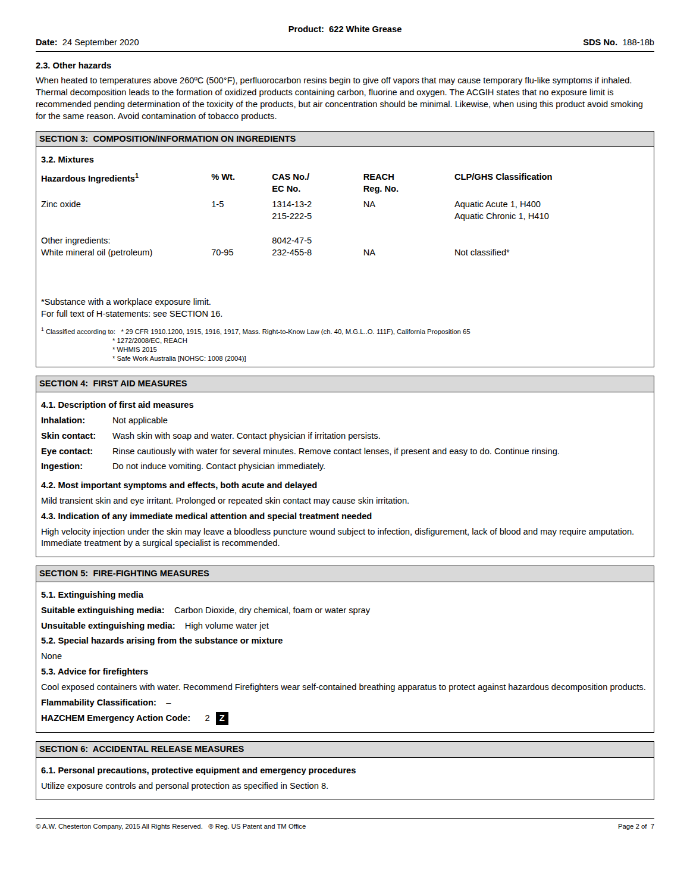Product: 622 White Grease
Date: 24 September 2020
SDS No. 188-18b
2.3. Other hazards
When heated to temperatures above 260ºC (500°F), perfluorocarbon resins begin to give off vapors that may cause temporary flu-like symptoms if inhaled. Thermal decomposition leads to the formation of oxidized products containing carbon, fluorine and oxygen. The ACGIH states that no exposure limit is recommended pending determination of the toxicity of the products, but air concentration should be minimal. Likewise, when using this product avoid smoking for the same reason. Avoid contamination of tobacco products.
SECTION 3: COMPOSITION/INFORMATION ON INGREDIENTS
3.2. Mixtures
| Hazardous Ingredients 1 | % Wt. | CAS No./ EC No. | REACH Reg. No. | CLP/GHS Classification |
| --- | --- | --- | --- | --- |
| Zinc oxide | 1-5 | 1314-13-2 215-222-5 | NA | Aquatic Acute 1, H400 Aquatic Chronic 1, H410 |
| Other ingredients: White mineral oil (petroleum) | 70-95 | 8042-47-5 232-455-8 | NA | Not classified* |
*Substance with a workplace exposure limit.
For full text of H-statements: see SECTION 16.
1 Classified according to: * 29 CFR 1910.1200, 1915, 1916, 1917, Mass. Right-to-Know Law (ch. 40, M.G.L..O. 111F), California Proposition 65
* 1272/2008/EC, REACH
* WHMIS 2015
* Safe Work Australia [NOHSC: 1008 (2004)]
SECTION 4: FIRST AID MEASURES
4.1. Description of first aid measures
Inhalation:
Not applicable
Skin contact:
Wash skin with soap and water. Contact physician if irritation persists.
Eye contact:
Rinse cautiously with water for several minutes. Remove contact lenses, if present and easy to do. Continue rinsing.
Ingestion:
Do not induce vomiting. Contact physician immediately.
4.2. Most important symptoms and effects, both acute and delayed
Mild transient skin and eye irritant. Prolonged or repeated skin contact may cause skin irritation.
4.3. Indication of any immediate medical attention and special treatment needed
High velocity injection under the skin may leave a bloodless puncture wound subject to infection, disfigurement, lack of blood and may require amputation. Immediate treatment by a surgical specialist is recommended.
SECTION 5: FIRE-FIGHTING MEASURES
5.1. Extinguishing media
Suitable extinguishing media: Carbon Dioxide, dry chemical, foam or water spray
Unsuitable extinguishing media: High volume water jet
5.2. Special hazards arising from the substance or mixture
None
5.3. Advice for firefighters
Cool exposed containers with water. Recommend Firefighters wear self-contained breathing apparatus to protect against hazardous decomposition products.
Flammability Classification: –
HAZCHEM Emergency Action Code: 2 Z
SECTION 6: ACCIDENTAL RELEASE MEASURES
6.1. Personal precautions, protective equipment and emergency procedures
Utilize exposure controls and personal protection as specified in Section 8.
© A.W. Chesterton Company, 2015 All Rights Reserved. ® Reg. US Patent and TM Office
Page 2 of 7